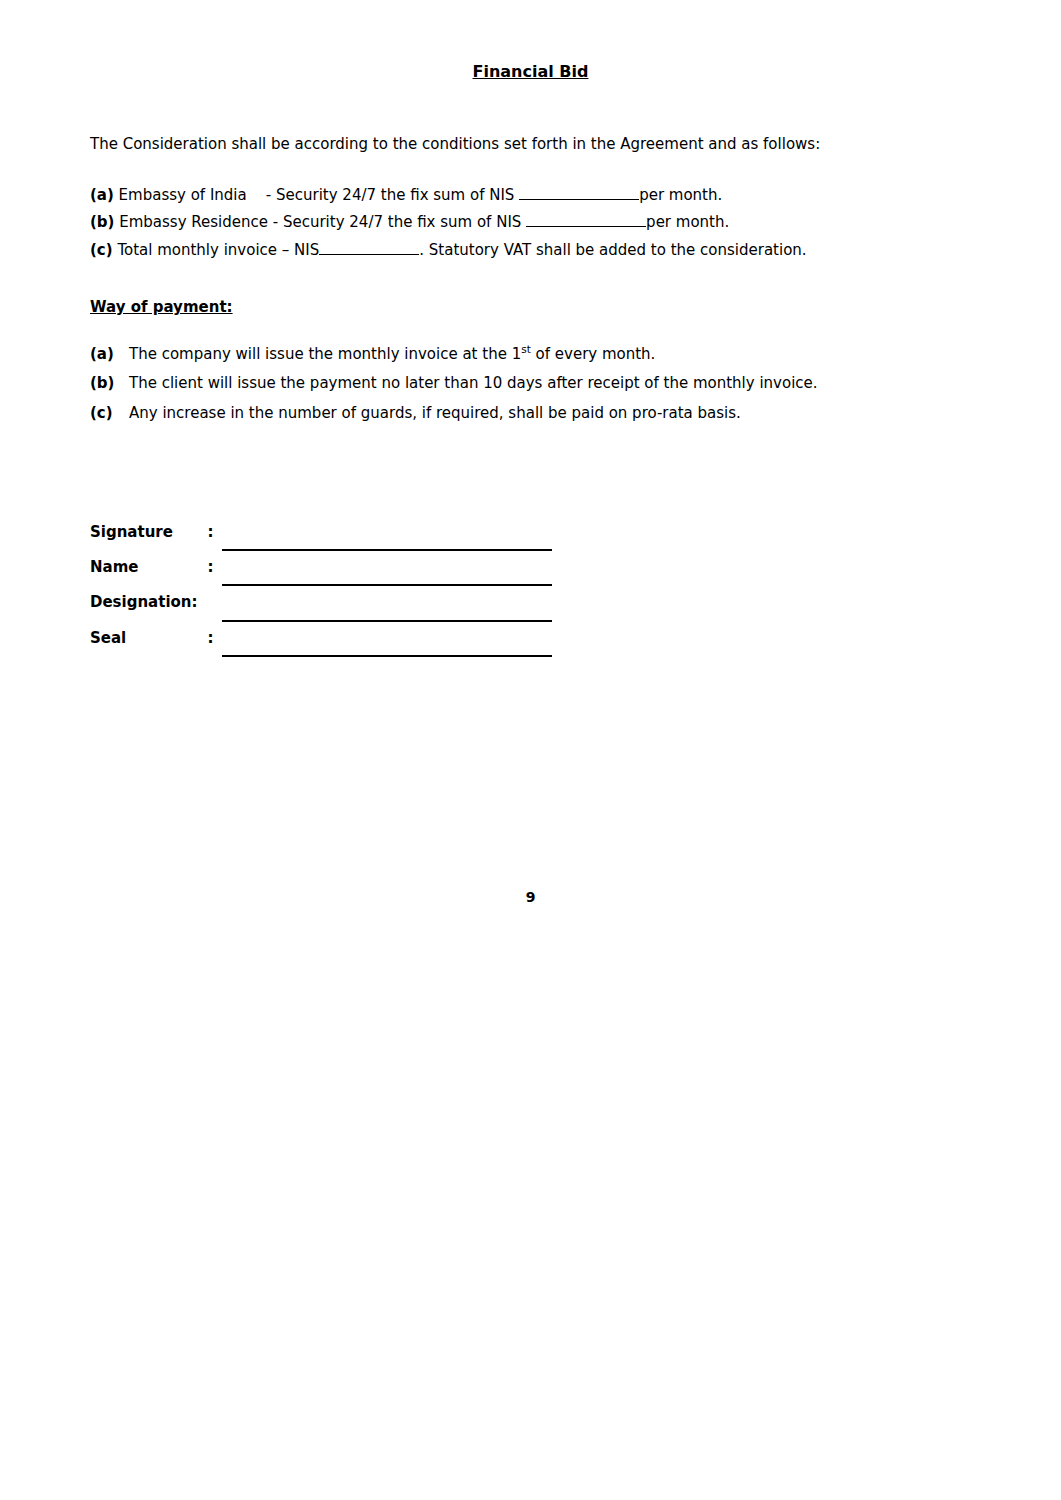Financial Bid
The Consideration shall be according to the conditions set forth in the Agreement and as follows:
(a) Embassy of India - Security 24/7 the fix sum of NIS per month.
(b) Embassy Residence - Security 24/7 the fix sum of NIS per month.
(c) Total monthly invoice – NIS . Statutory VAT shall be added to the consideration.
Way of payment:
(a) The company will issue the monthly invoice at the 1st of every month.
(b) The client will issue the payment no later than 10 days after receipt of the monthly invoice.
(c) Any increase in the number of guards, if required, shall be paid on pro-rata basis.
| Signature | : | |
| Name | : | |
| Designation: | | |
| Seal | : | |
9